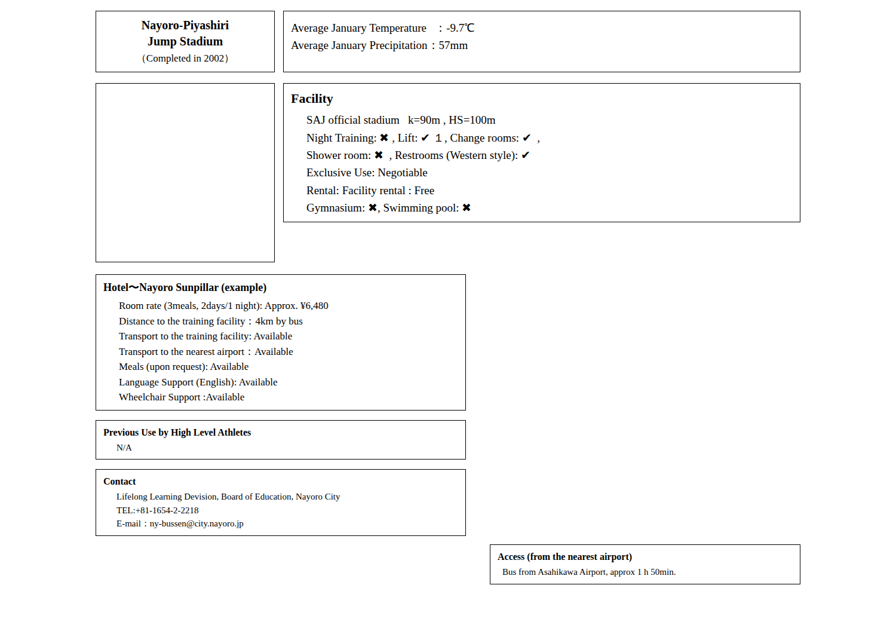Nayoro-Piyashiri
Jump Stadium
（Completed in 2002）
Average January Temperature ：-9.7℃
Average January Precipitation：57mm
Facility
SAJ official stadium k=90m , HS=100m
Night Training: ✖ , Lift: ✔ １, Change rooms: ✔ ,
Shower room: ✖ , Restrooms (Western style): ✔
Exclusive Use: Negotiable
Rental: Facility rental : Free
Gymnasium: ✖, Swimming pool: ✖
Hotel〜Nayoro Sunpillar (example)
Room rate (3meals, 2days/1 night): Approx. ¥6,480
Distance to the training facility：4km by bus
Transport to the training facility: Available
Transport to the nearest airport：Available
Meals (upon request): Available
Language Support (English): Available
Wheelchair Support :Available
Previous Use by High Level Athletes
N/A
Contact
Lifelong Learning Devision, Board of Education, Nayoro City
TEL:+81-1654-2-2218
E-mail：ny-bussen@city.nayoro.jp
Access (from the nearest airport)
Bus from Asahikawa Airport, approx 1 h 50min.